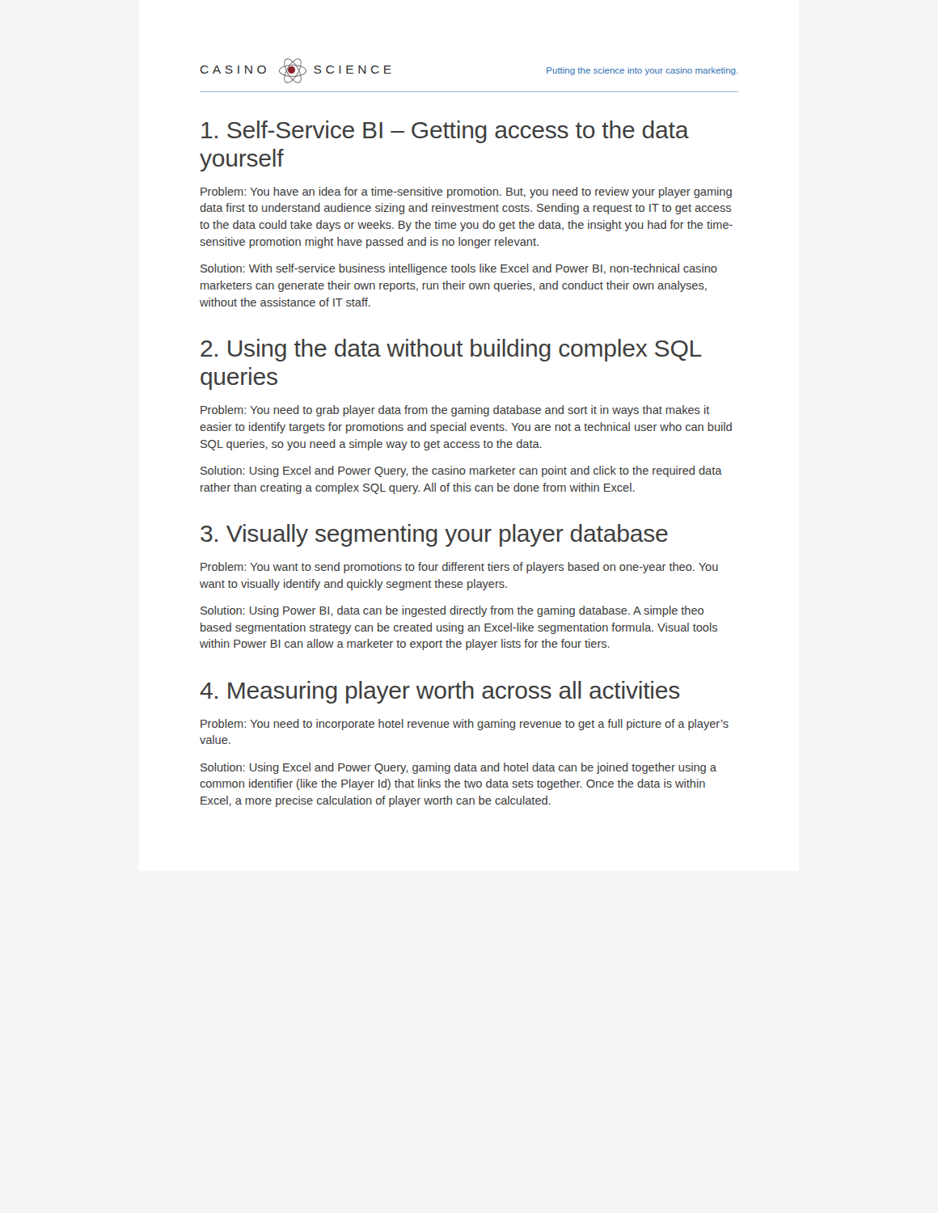CASINO SCIENCE
Putting the science into your casino marketing.
1. Self-Service BI – Getting access to the data yourself
Problem: You have an idea for a time-sensitive promotion. But, you need to review your player gaming data first to understand audience sizing and reinvestment costs. Sending a request to IT to get access to the data could take days or weeks. By the time you do get the data, the insight you had for the time-sensitive promotion might have passed and is no longer relevant.
Solution: With self-service business intelligence tools like Excel and Power BI, non-technical casino marketers can generate their own reports, run their own queries, and conduct their own analyses, without the assistance of IT staff.
2. Using the data without building complex SQL queries
Problem: You need to grab player data from the gaming database and sort it in ways that makes it easier to identify targets for promotions and special events. You are not a technical user who can build SQL queries, so you need a simple way to get access to the data.
Solution: Using Excel and Power Query, the casino marketer can point and click to the required data rather than creating a complex SQL query. All of this can be done from within Excel.
3. Visually segmenting your player database
Problem: You want to send promotions to four different tiers of players based on one-year theo. You want to visually identify and quickly segment these players.
Solution: Using Power BI, data can be ingested directly from the gaming database. A simple theo based segmentation strategy can be created using an Excel-like segmentation formula. Visual tools within Power BI can allow a marketer to export the player lists for the four tiers.
4. Measuring player worth across all activities
Problem: You need to incorporate hotel revenue with gaming revenue to get a full picture of a player’s value.
Solution: Using Excel and Power Query, gaming data and hotel data can be joined together using a common identifier (like the Player Id) that links the two data sets together. Once the data is within Excel, a more precise calculation of player worth can be calculated.